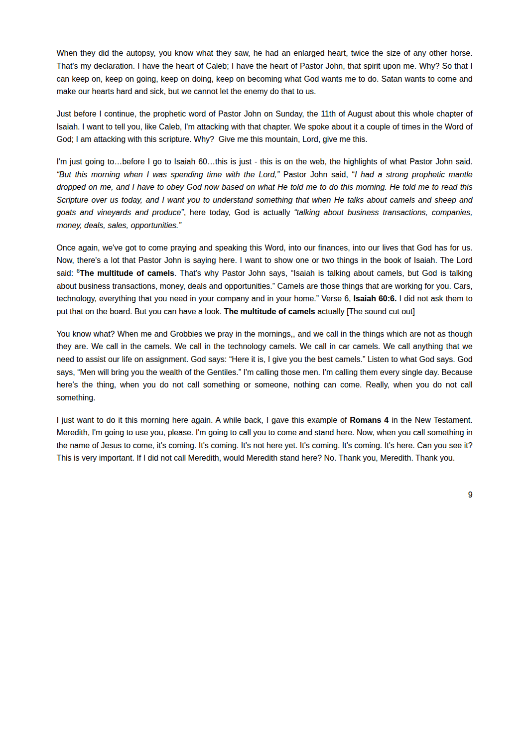When they did the autopsy, you know what they saw, he had an enlarged heart, twice the size of any other horse. That's my declaration. I have the heart of Caleb; I have the heart of Pastor John, that spirit upon me. Why? So that I can keep on, keep on going, keep on doing, keep on becoming what God wants me to do. Satan wants to come and make our hearts hard and sick, but we cannot let the enemy do that to us.
Just before I continue, the prophetic word of Pastor John on Sunday, the 11th of August about this whole chapter of Isaiah. I want to tell you, like Caleb, I'm attacking with that chapter. We spoke about it a couple of times in the Word of God; I am attacking with this scripture. Why? Give me this mountain, Lord, give me this.
I'm just going to…before I go to Isaiah 60…this is just - this is on the web, the highlights of what Pastor John said. “But this morning when I was spending time with the Lord,” Pastor John said, “I had a strong prophetic mantle dropped on me, and I have to obey God now based on what He told me to do this morning. He told me to read this Scripture over us today, and I want you to understand something that when He talks about camels and sheep and goats and vineyards and produce”, here today, God is actually “talking about business transactions, companies, money, deals, sales, opportunities.”
Once again, we've got to come praying and speaking this Word, into our finances, into our lives that God has for us. Now, there's a lot that Pastor John is saying here. I want to show one or two things in the book of Isaiah. The Lord said: 6The multitude of camels. That's why Pastor John says, “Isaiah is talking about camels, but God is talking about business transactions, money, deals and opportunities.” Camels are those things that are working for you. Cars, technology, everything that you need in your company and in your home.” Verse 6, Isaiah 60:6. I did not ask them to put that on the board. But you can have a look. The multitude of camels actually [The sound cut out]
You know what? When me and Grobbies we pray in the mornings,, and we call in the things which are not as though they are. We call in the camels. We call in the technology camels. We call in car camels. We call anything that we need to assist our life on assignment. God says: “Here it is, I give you the best camels.” Listen to what God says. God says, “Men will bring you the wealth of the Gentiles.” I'm calling those men. I'm calling them every single day. Because here's the thing, when you do not call something or someone, nothing can come. Really, when you do not call something.
I just want to do it this morning here again. A while back, I gave this example of Romans 4 in the New Testament. Meredith, I'm going to use you, please. I'm going to call you to come and stand here. Now, when you call something in the name of Jesus to come, it's coming. It's coming. It's not here yet. It's coming. It's coming. It's here. Can you see it? This is very important. If I did not call Meredith, would Meredith stand here? No. Thank you, Meredith. Thank you.
9